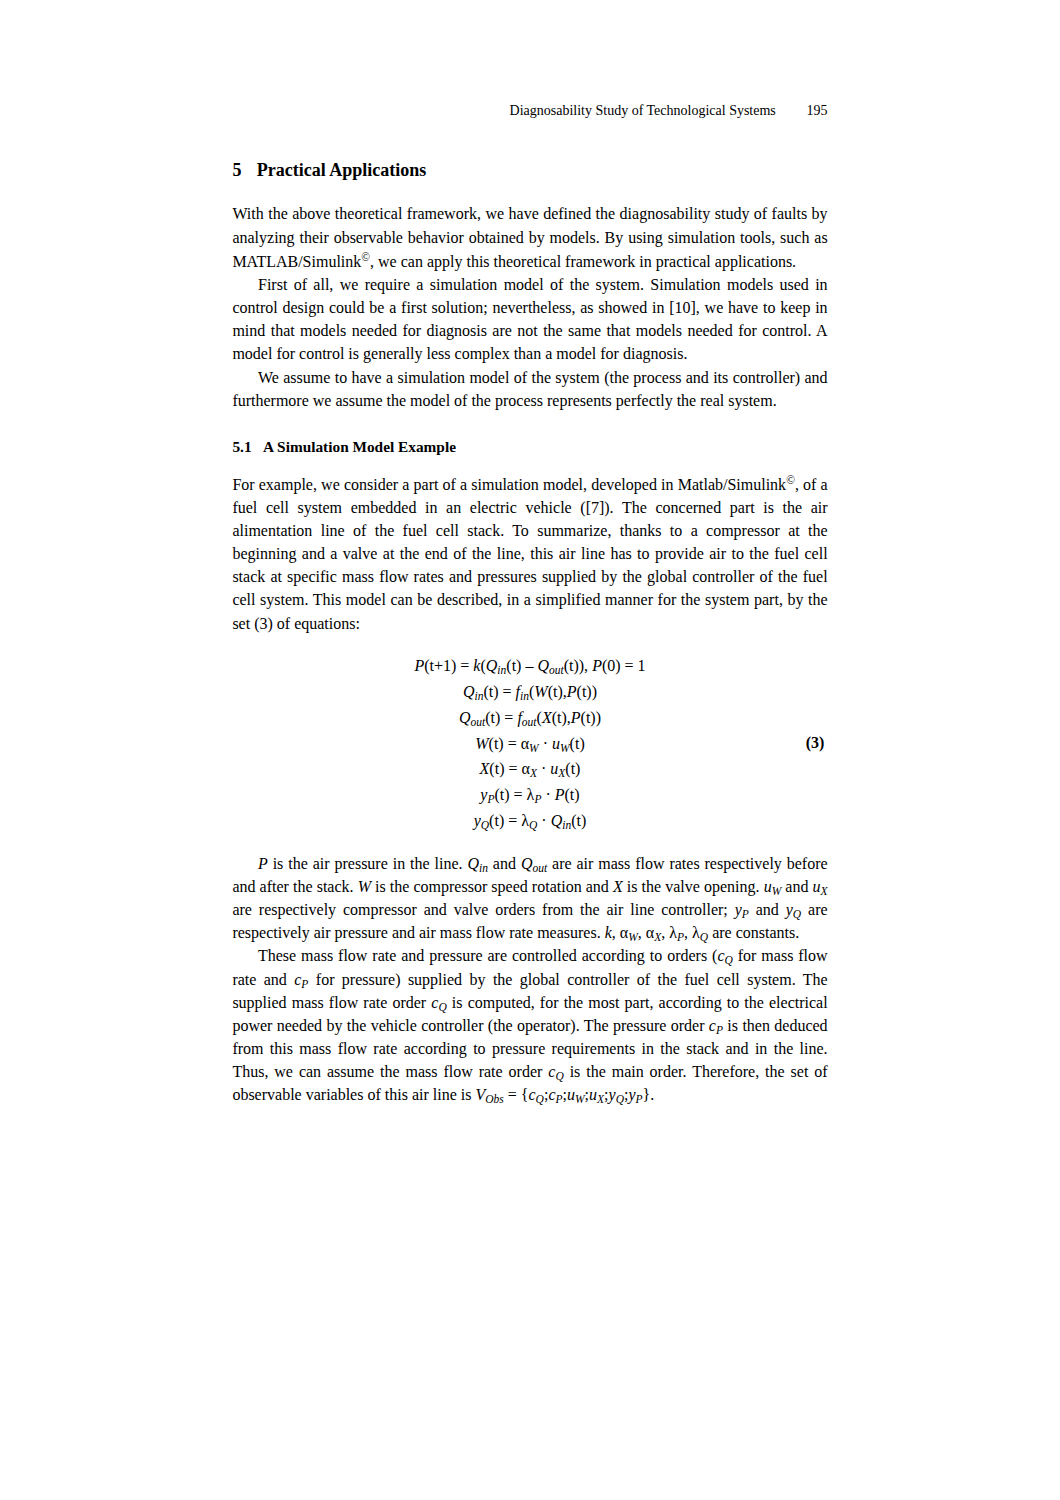Diagnosability Study of Technological Systems 195
5 Practical Applications
With the above theoretical framework, we have defined the diagnosability study of faults by analyzing their observable behavior obtained by models. By using simulation tools, such as MATLAB/Simulink©, we can apply this theoretical framework in practical applications.
First of all, we require a simulation model of the system. Simulation models used in control design could be a first solution; nevertheless, as showed in [10], we have to keep in mind that models needed for diagnosis are not the same that models needed for control. A model for control is generally less complex than a model for diagnosis.
We assume to have a simulation model of the system (the process and its controller) and furthermore we assume the model of the process represents perfectly the real system.
5.1 A Simulation Model Example
For example, we consider a part of a simulation model, developed in Matlab/Simulink©, of a fuel cell system embedded in an electric vehicle ([7]). The concerned part is the air alimentation line of the fuel cell stack. To summarize, thanks to a compressor at the beginning and a valve at the end of the line, this air line has to provide air to the fuel cell stack at specific mass flow rates and pressures supplied by the global controller of the fuel cell system. This model can be described, in a simplified manner for the system part, by the set (3) of equations:
| P (t+1) = k ( Q in (t) – Q out (t)), P (0) = 1 |
| Q in (t) = f in ( W (t), P (t)) |
| Q out (t) = f out ( X (t), P (t)) |
| W (t) = α W · u W (t) |
| X (t) = α X · u X (t) |
| y P (t) = λ P · P (t) |
| y Q (t) = λ Q · Q in (t) |
(3)
P is the air pressure in the line. Qin and Qout are air mass flow rates respectively before and after the stack. W is the compressor speed rotation and X is the valve opening. uW and uX are respectively compressor and valve orders from the air line controller; yP and yQ are respectively air pressure and air mass flow rate measures. k, αW, αX, λP, λQ are constants.
These mass flow rate and pressure are controlled according to orders (cQ for mass flow rate and cP for pressure) supplied by the global controller of the fuel cell system. The supplied mass flow rate order cQ is computed, for the most part, according to the electrical power needed by the vehicle controller (the operator). The pressure order cP is then deduced from this mass flow rate according to pressure requirements in the stack and in the line. Thus, we can assume the mass flow rate order cQ is the main order. Therefore, the set of observable variables of this air line is VObs = {cQ;cP;uW;uX;yQ;yP}.